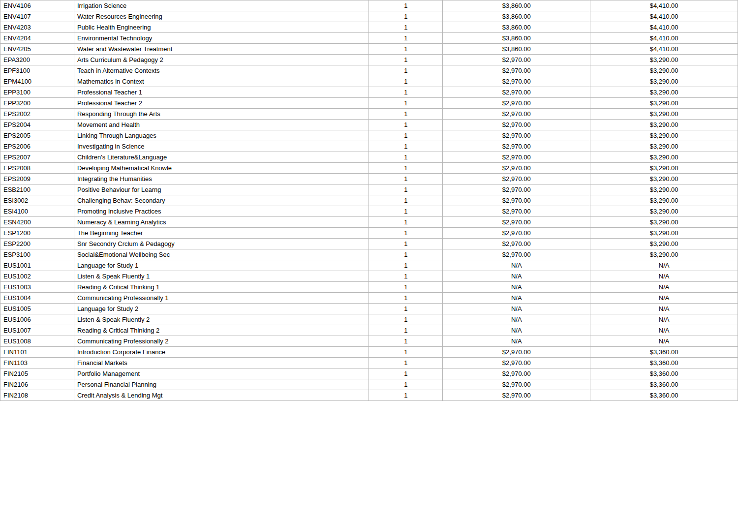| ENV4106 | Irrigation Science | 1 | $3,860.00 | $4,410.00 |
| ENV4107 | Water Resources Engineering | 1 | $3,860.00 | $4,410.00 |
| ENV4203 | Public Health Engineering | 1 | $3,860.00 | $4,410.00 |
| ENV4204 | Environmental Technology | 1 | $3,860.00 | $4,410.00 |
| ENV4205 | Water and Wastewater Treatment | 1 | $3,860.00 | $4,410.00 |
| EPA3200 | Arts Curriculum & Pedagogy 2 | 1 | $2,970.00 | $3,290.00 |
| EPF3100 | Teach in Alternative Contexts | 1 | $2,970.00 | $3,290.00 |
| EPM4100 | Mathematics in Context | 1 | $2,970.00 | $3,290.00 |
| EPP3100 | Professional Teacher 1 | 1 | $2,970.00 | $3,290.00 |
| EPP3200 | Professional Teacher 2 | 1 | $2,970.00 | $3,290.00 |
| EPS2002 | Responding Through the Arts | 1 | $2,970.00 | $3,290.00 |
| EPS2004 | Movement and Health | 1 | $2,970.00 | $3,290.00 |
| EPS2005 | Linking Through Languages | 1 | $2,970.00 | $3,290.00 |
| EPS2006 | Investigating in Science | 1 | $2,970.00 | $3,290.00 |
| EPS2007 | Children's Literature&Language | 1 | $2,970.00 | $3,290.00 |
| EPS2008 | Developing Mathematical Knowle | 1 | $2,970.00 | $3,290.00 |
| EPS2009 | Integrating the Humanities | 1 | $2,970.00 | $3,290.00 |
| ESB2100 | Positive Behaviour for Learng | 1 | $2,970.00 | $3,290.00 |
| ESI3002 | Challenging Behav: Secondary | 1 | $2,970.00 | $3,290.00 |
| ESI4100 | Promoting Inclusive Practices | 1 | $2,970.00 | $3,290.00 |
| ESN4200 | Numeracy & Learning Analytics | 1 | $2,970.00 | $3,290.00 |
| ESP1200 | The Beginning Teacher | 1 | $2,970.00 | $3,290.00 |
| ESP2200 | Snr Secondry Crclum & Pedagogy | 1 | $2,970.00 | $3,290.00 |
| ESP3100 | Social&Emotional Wellbeing Sec | 1 | $2,970.00 | $3,290.00 |
| EUS1001 | Language for Study 1 | 1 | N/A | N/A |
| EUS1002 | Listen & Speak Fluently 1 | 1 | N/A | N/A |
| EUS1003 | Reading & Critical Thinking 1 | 1 | N/A | N/A |
| EUS1004 | Communicating Professionally 1 | 1 | N/A | N/A |
| EUS1005 | Language for Study 2 | 1 | N/A | N/A |
| EUS1006 | Listen & Speak Fluently 2 | 1 | N/A | N/A |
| EUS1007 | Reading & Critical Thinking 2 | 1 | N/A | N/A |
| EUS1008 | Communicating Professionally 2 | 1 | N/A | N/A |
| FIN1101 | Introduction Corporate Finance | 1 | $2,970.00 | $3,360.00 |
| FIN1103 | Financial Markets | 1 | $2,970.00 | $3,360.00 |
| FIN2105 | Portfolio Management | 1 | $2,970.00 | $3,360.00 |
| FIN2106 | Personal Financial Planning | 1 | $2,970.00 | $3,360.00 |
| FIN2108 | Credit Analysis & Lending Mgt | 1 | $2,970.00 | $3,360.00 |